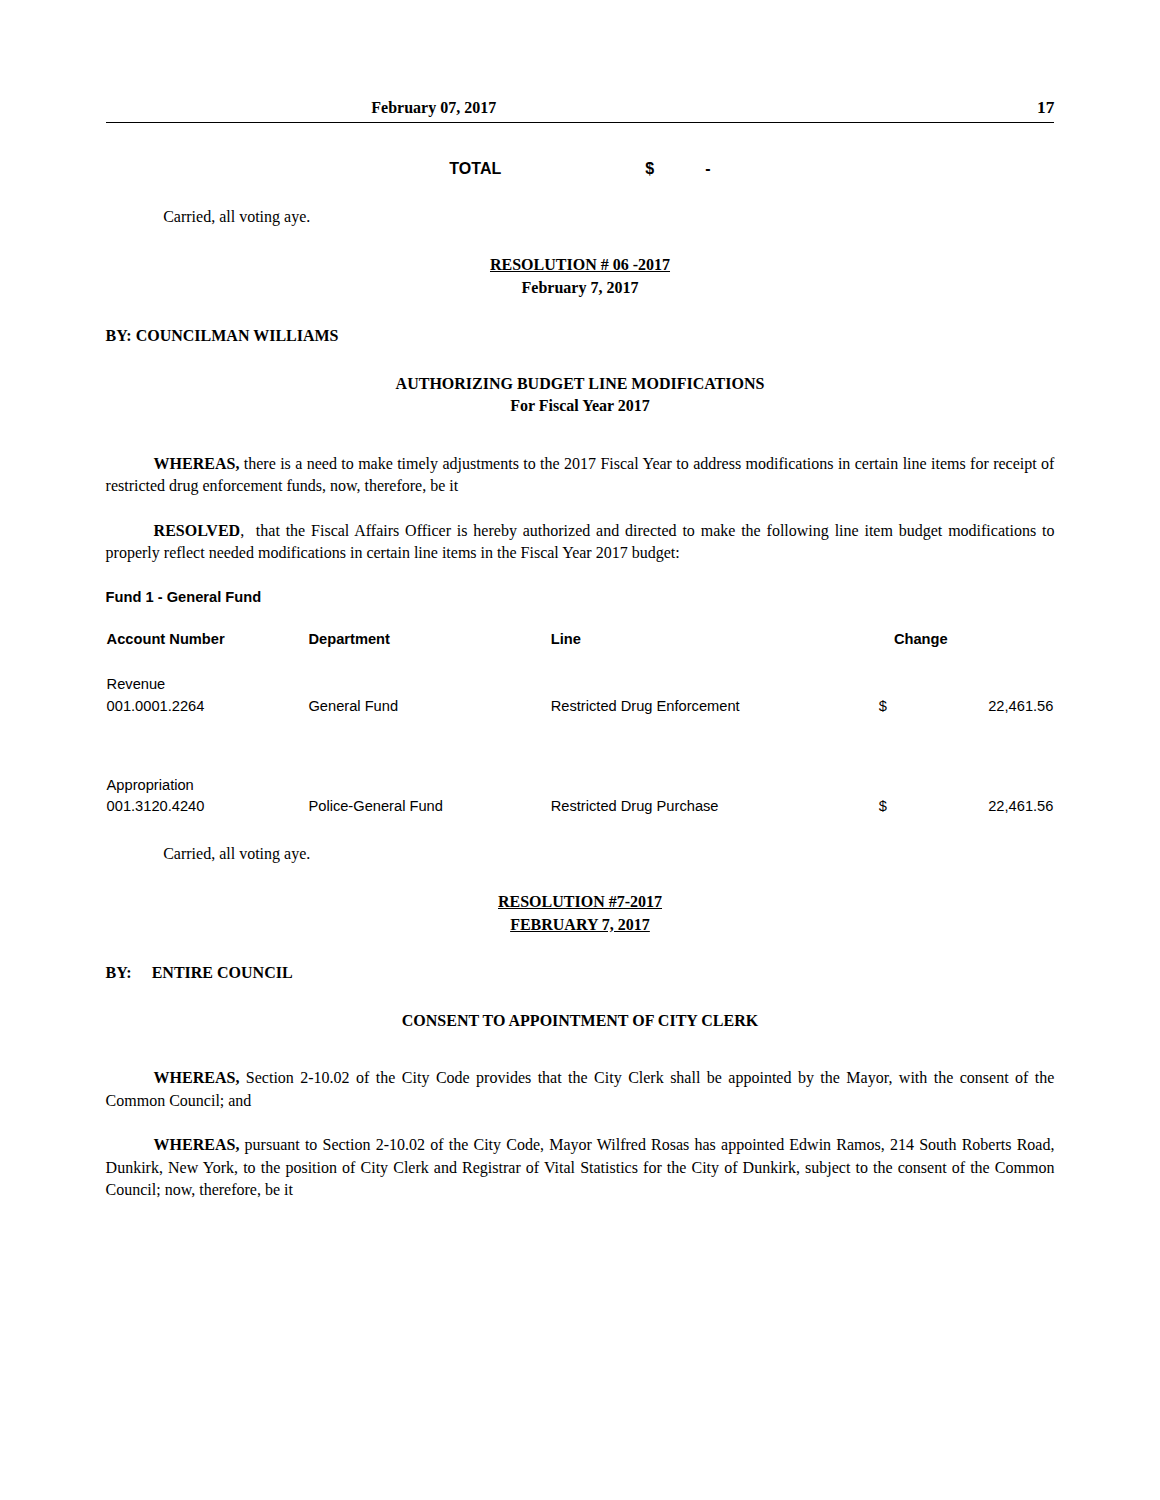February 07, 2017 17
TOTAL $ -
Carried, all voting aye.
RESOLUTION # 06 -2017
February 7, 2017
BY: COUNCILMAN WILLIAMS
AUTHORIZING BUDGET LINE MODIFICATIONS
For Fiscal Year 2017
WHEREAS, there is a need to make timely adjustments to the 2017 Fiscal Year to address modifications in certain line items for receipt of restricted drug enforcement funds, now, therefore, be it
RESOLVED, that the Fiscal Affairs Officer is hereby authorized and directed to make the following line item budget modifications to properly reflect needed modifications in certain line items in the Fiscal Year 2017 budget:
Fund 1 - General Fund
| Account Number | Department | Line | | Change |
| --- | --- | --- | --- | --- |
| Revenue | | | | |
| 001.0001.2264 | General Fund | Restricted Drug Enforcement | $ | 22,461.56 |
| Appropriation | | | | |
| 001.3120.4240 | Police-General Fund | Restricted Drug Purchase | $ | 22,461.56 |
Carried, all voting aye.
RESOLUTION #7-2017
FEBRUARY 7, 2017
BY: ENTIRE COUNCIL
CONSENT TO APPOINTMENT OF CITY CLERK
WHEREAS, Section 2-10.02 of the City Code provides that the City Clerk shall be appointed by the Mayor, with the consent of the Common Council; and
WHEREAS, pursuant to Section 2-10.02 of the City Code, Mayor Wilfred Rosas has appointed Edwin Ramos, 214 South Roberts Road, Dunkirk, New York, to the position of City Clerk and Registrar of Vital Statistics for the City of Dunkirk, subject to the consent of the Common Council; now, therefore, be it